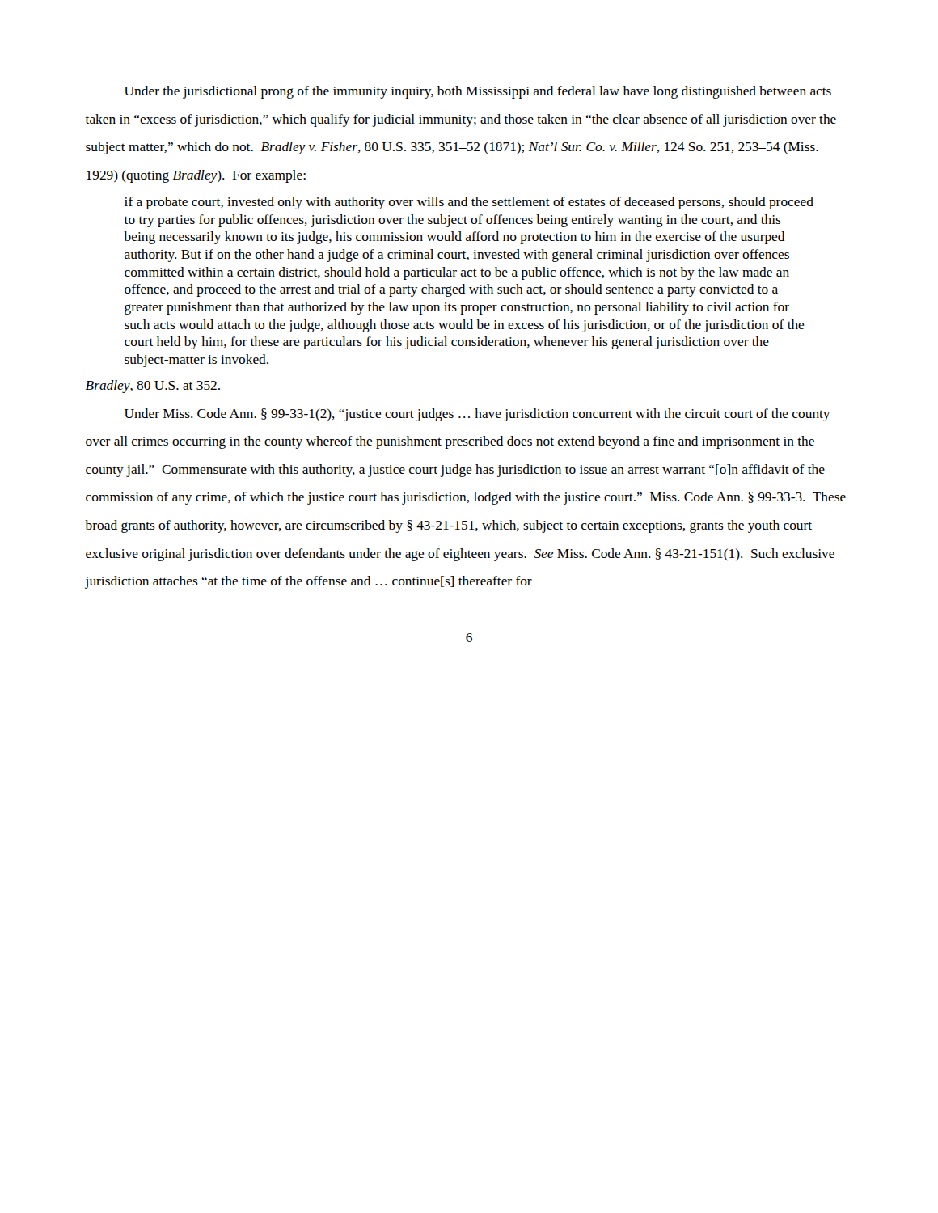Under the jurisdictional prong of the immunity inquiry, both Mississippi and federal law have long distinguished between acts taken in “excess of jurisdiction,” which qualify for judicial immunity; and those taken in “the clear absence of all jurisdiction over the subject matter,” which do not. Bradley v. Fisher, 80 U.S. 335, 351–52 (1871); Nat’l Sur. Co. v. Miller, 124 So. 251, 253–54 (Miss. 1929) (quoting Bradley). For example:
if a probate court, invested only with authority over wills and the settlement of estates of deceased persons, should proceed to try parties for public offences, jurisdiction over the subject of offences being entirely wanting in the court, and this being necessarily known to its judge, his commission would afford no protection to him in the exercise of the usurped authority. But if on the other hand a judge of a criminal court, invested with general criminal jurisdiction over offences committed within a certain district, should hold a particular act to be a public offence, which is not by the law made an offence, and proceed to the arrest and trial of a party charged with such act, or should sentence a party convicted to a greater punishment than that authorized by the law upon its proper construction, no personal liability to civil action for such acts would attach to the judge, although those acts would be in excess of his jurisdiction, or of the jurisdiction of the court held by him, for these are particulars for his judicial consideration, whenever his general jurisdiction over the subject-matter is invoked.
Bradley, 80 U.S. at 352.
Under Miss. Code Ann. § 99-33-1(2), “justice court judges … have jurisdiction concurrent with the circuit court of the county over all crimes occurring in the county whereof the punishment prescribed does not extend beyond a fine and imprisonment in the county jail.” Commensurate with this authority, a justice court judge has jurisdiction to issue an arrest warrant “[o]n affidavit of the commission of any crime, of which the justice court has jurisdiction, lodged with the justice court.” Miss. Code Ann. § 99-33-3. These broad grants of authority, however, are circumscribed by § 43-21-151, which, subject to certain exceptions, grants the youth court exclusive original jurisdiction over defendants under the age of eighteen years. See Miss. Code Ann. § 43-21-151(1). Such exclusive jurisdiction attaches “at the time of the offense and … continue[s] thereafter for
6